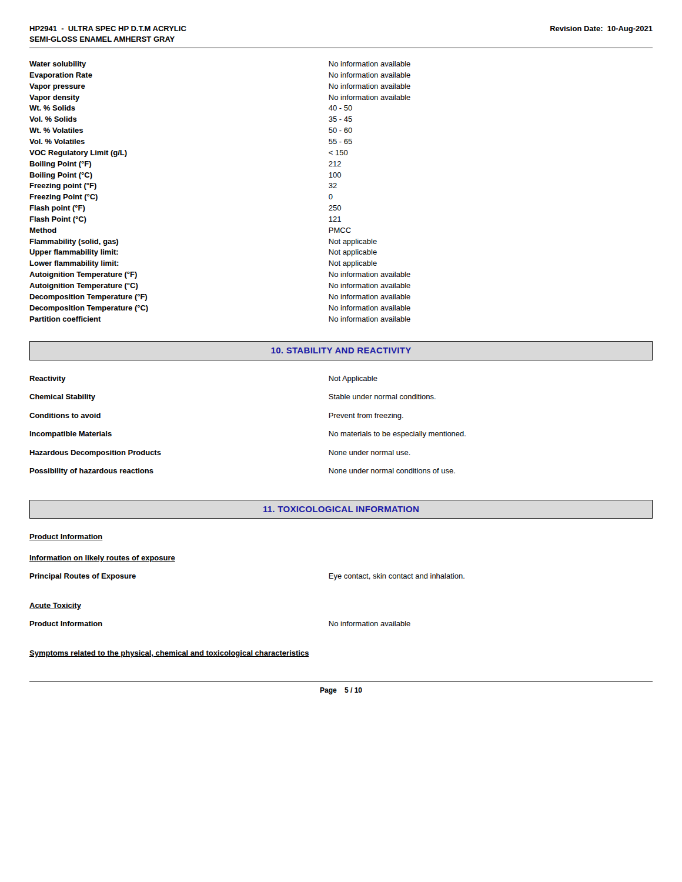HP2941 - ULTRA SPEC HP D.T.M ACRYLIC
SEMI-GLOSS ENAMEL AMHERST GRAY
Revision Date: 10-Aug-2021
| Water solubility | No information available |
| Evaporation Rate | No information available |
| Vapor pressure | No information available |
| Vapor density | No information available |
| Wt. % Solids | 40 - 50 |
| Vol. % Solids | 35 - 45 |
| Wt. % Volatiles | 50 - 60 |
| Vol. % Volatiles | 55 - 65 |
| VOC Regulatory Limit (g/L) | < 150 |
| Boiling Point (°F) | 212 |
| Boiling Point (°C) | 100 |
| Freezing point (°F) | 32 |
| Freezing Point (°C) | 0 |
| Flash point (°F) | 250 |
| Flash Point (°C) | 121 |
| Method | PMCC |
| Flammability (solid, gas) | Not applicable |
| Upper flammability limit: | Not applicable |
| Lower flammability limit: | Not applicable |
| Autoignition Temperature (°F) | No information available |
| Autoignition Temperature (°C) | No information available |
| Decomposition Temperature (°F) | No information available |
| Decomposition Temperature (°C) | No information available |
| Partition coefficient | No information available |
10. STABILITY AND REACTIVITY
| Reactivity | Not Applicable |
| Chemical Stability | Stable under normal conditions. |
| Conditions to avoid | Prevent from freezing. |
| Incompatible Materials | No materials to be especially mentioned. |
| Hazardous Decomposition Products | None under normal use. |
| Possibility of hazardous reactions | None under normal conditions of use. |
11. TOXICOLOGICAL INFORMATION
Product Information
Information on likely routes of exposure
| Principal Routes of Exposure | Eye contact, skin contact and inhalation. |
Acute Toxicity
| Product Information | No information available |
Symptoms related to the physical, chemical and toxicological characteristics
Page 5 / 10